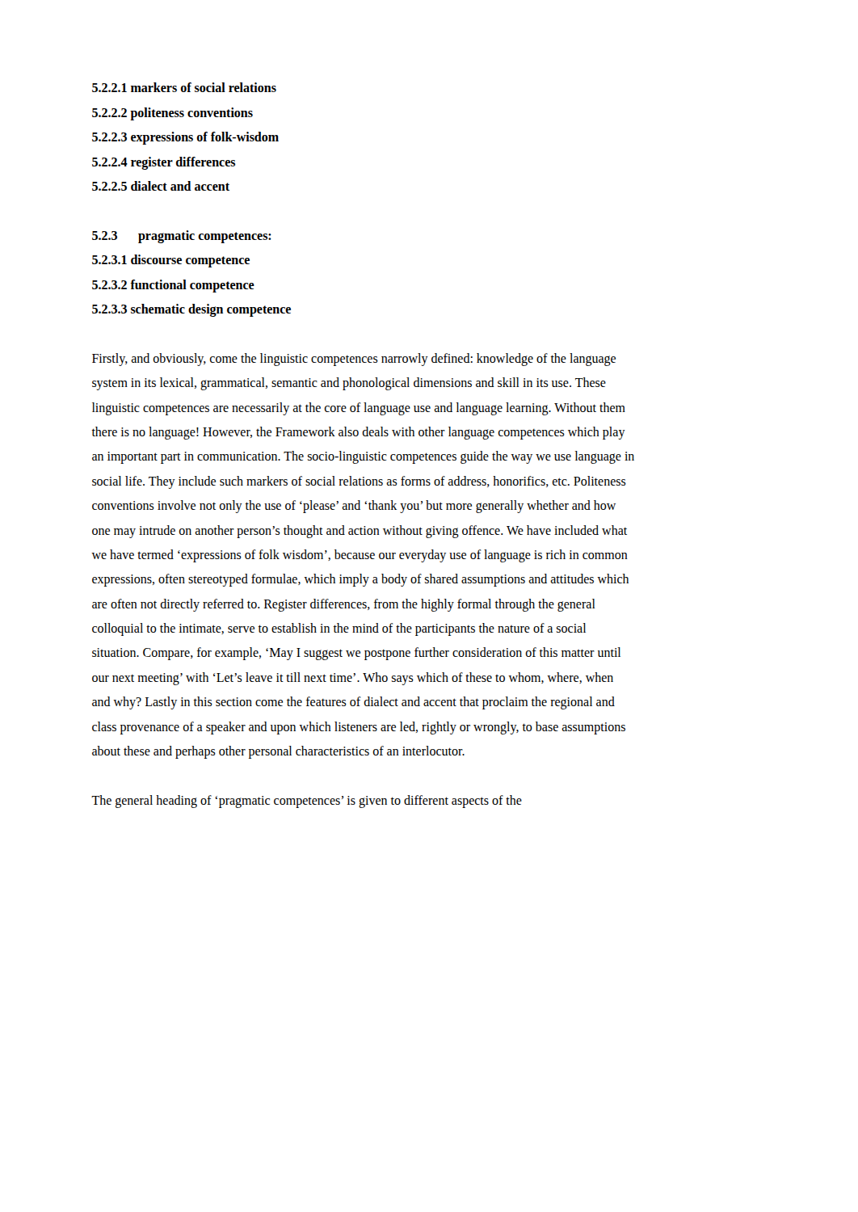5.2.2.1 markers of social relations
5.2.2.2 politeness conventions
5.2.2.3 expressions of folk-wisdom
5.2.2.4 register differences
5.2.2.5 dialect and accent
5.2.3 pragmatic competences:
5.2.3.1 discourse competence
5.2.3.2 functional competence
5.2.3.3 schematic design competence
Firstly, and obviously, come the linguistic competences narrowly defined: knowledge of the language system in its lexical, grammatical, semantic and phonological dimensions and skill in its use. These linguistic competences are necessarily at the core of language use and language learning. Without them there is no language! However, the Framework also deals with other language competences which play an important part in communication. The socio-linguistic competences guide the way we use language in social life. They include such markers of social relations as forms of address, honorifics, etc. Politeness conventions involve not only the use of ‘please’ and ‘thank you’ but more generally whether and how one may intrude on another person’s thought and action without giving offence. We have included what we have termed ‘expressions of folk wisdom’, because our everyday use of language is rich in common expressions, often stereotyped formulae, which imply a body of shared assumptions and attitudes which are often not directly referred to. Register differences, from the highly formal through the general colloquial to the intimate, serve to establish in the mind of the participants the nature of a social situation. Compare, for example, ‘May I suggest we postpone further consideration of this matter until our next meeting’ with ‘Let’s leave it till next time’. Who says which of these to whom, where, when and why? Lastly in this section come the features of dialect and accent that proclaim the regional and class provenance of a speaker and upon which listeners are led, rightly or wrongly, to base assumptions about these and perhaps other personal characteristics of an interlocutor.
The general heading of ‘pragmatic competences’ is given to different aspects of the